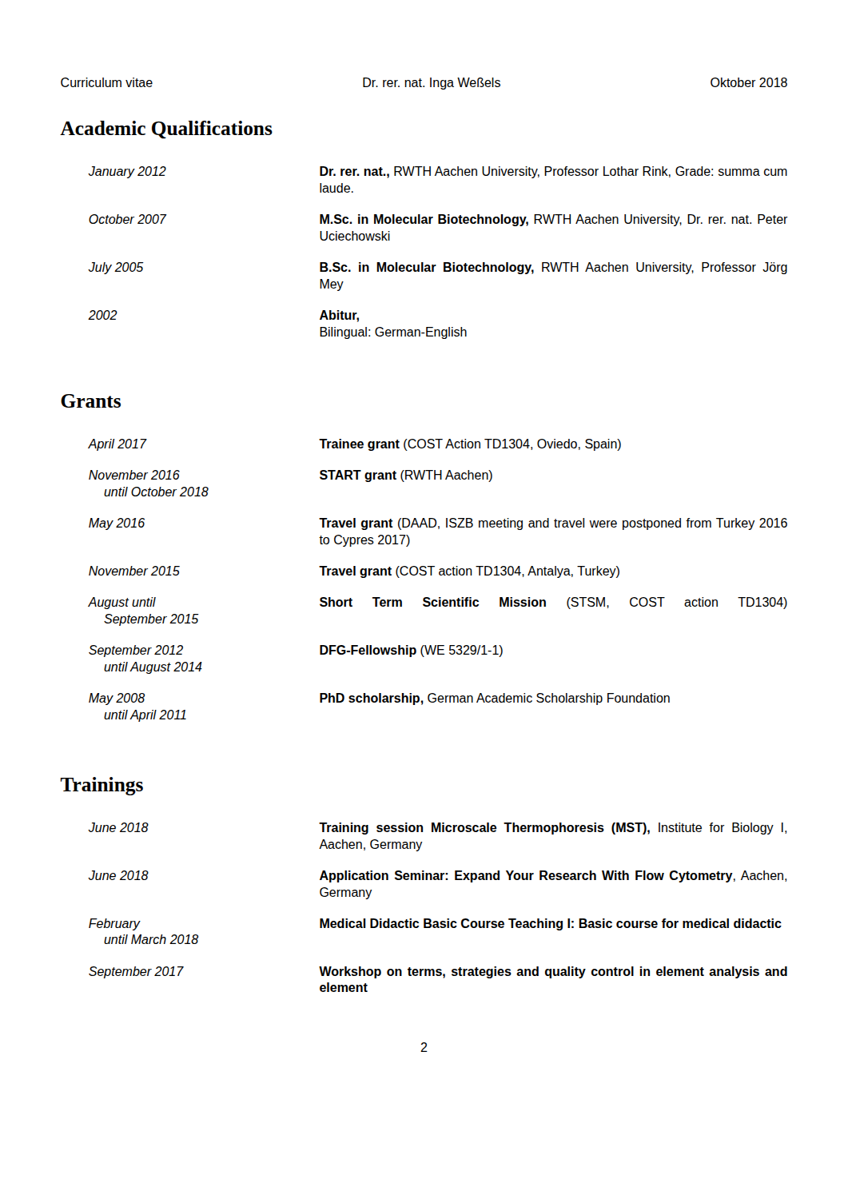Curriculum vitae Dr. rer. nat. Inga Weßels Oktober 2018
Academic Qualifications
| January 2012 | Dr. rer. nat., RWTH Aachen University, Professor Lothar Rink, Grade: summa cum laude. |
| October 2007 | M.Sc. in Molecular Biotechnology, RWTH Aachen University, Dr. rer. nat. Peter Uciechowski |
| July 2005 | B.Sc. in Molecular Biotechnology, RWTH Aachen University, Professor Jörg Mey |
| 2002 | Abitur, Bilingual: German-English |
Grants
| April 2017 | Trainee grant (COST Action TD1304, Oviedo, Spain) |
| November 2016 until October 2018 | START grant (RWTH Aachen) |
| May 2016 | Travel grant (DAAD, ISZB meeting and travel were postponed from Turkey 2016 to Cypres 2017) |
| November 2015 | Travel grant (COST action TD1304, Antalya, Turkey) |
| August until September 2015 | Short Term Scientific Mission (STSM, COST action TD1304) |
| September 2012 until August 2014 | DFG-Fellowship (WE 5329/1-1) |
| May 2008 until April 2011 | PhD scholarship, German Academic Scholarship Foundation |
Trainings
| June 2018 | Training session Microscale Thermophoresis (MST), Institute for Biology I, Aachen, Germany |
| June 2018 | Application Seminar: Expand Your Research With Flow Cytometry , Aachen, Germany |
| February until March 2018 | Medical Didactic Basic Course Teaching I: Basic course for medical didactic |
| September 2017 | Workshop on terms, strategies and quality control in element analysis and element |
2